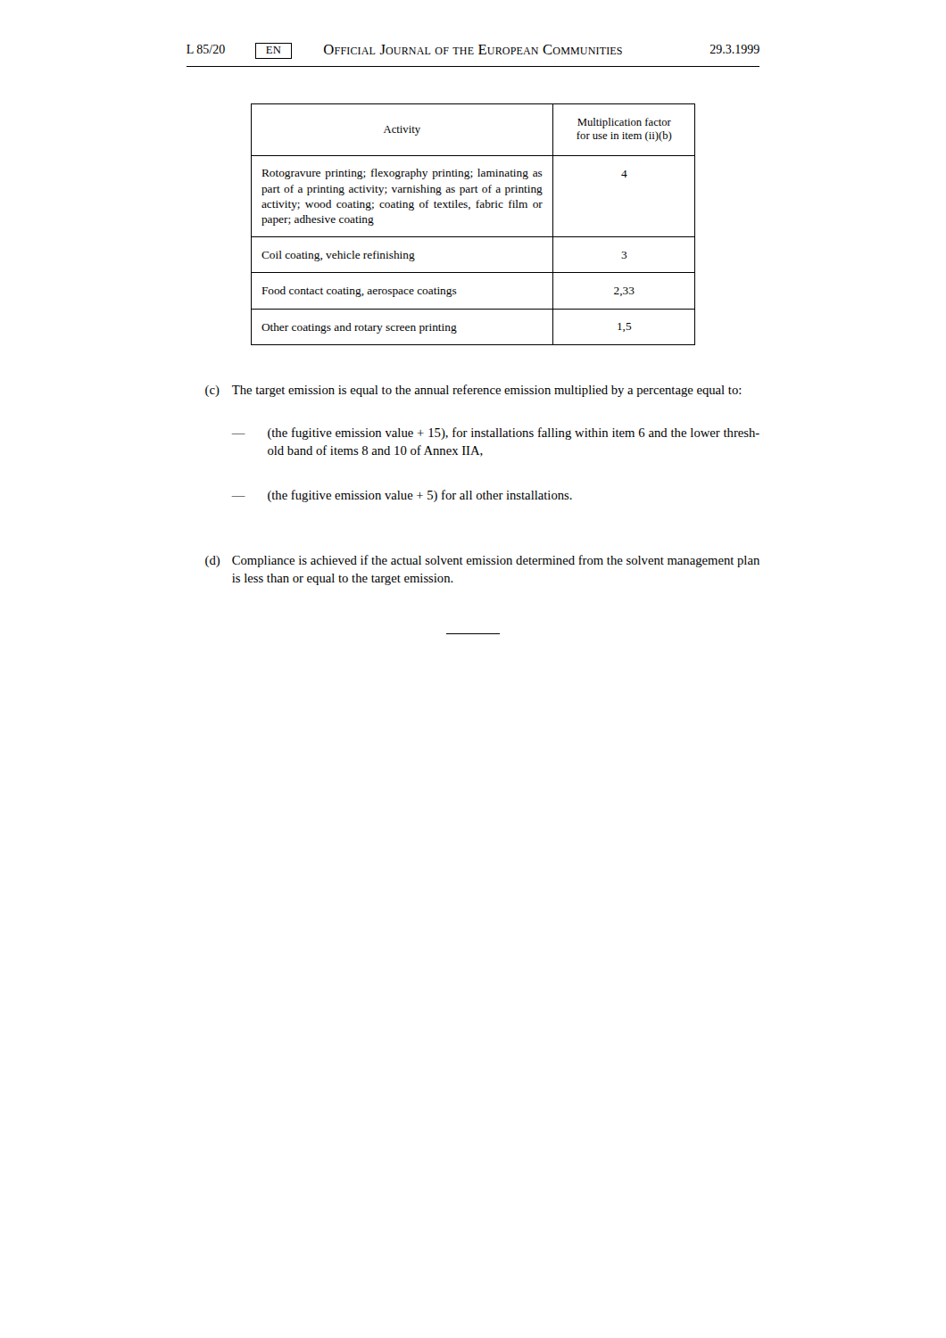L 85/20 EN
Official Journal of the European Communities
29.3.1999
| Activity | Multiplication factor for use in item (ii)(b) |
| --- | --- |
| Rotogravure printing; flexography printing; laminating as part of a printing activity; varnishing as part of a printing activity; wood coating; coating of textiles, fabric film or paper; adhesive coating | 4 |
| Coil coating, vehicle refinishing | 3 |
| Food contact coating, aerospace coatings | 2,33 |
| Other coatings and rotary screen printing | 1,5 |
(c)
The target emission is equal to the annual reference emission multiplied by a percentage equal to:
— (the fugitive emission value + 15), for installations falling within item 6 and the lower threshold band of items 8 and 10 of Annex IIA,
— (the fugitive emission value + 5) for all other installations.
(d)
Compliance is achieved if the actual solvent emission determined from the solvent management plan is less than or equal to the target emission.